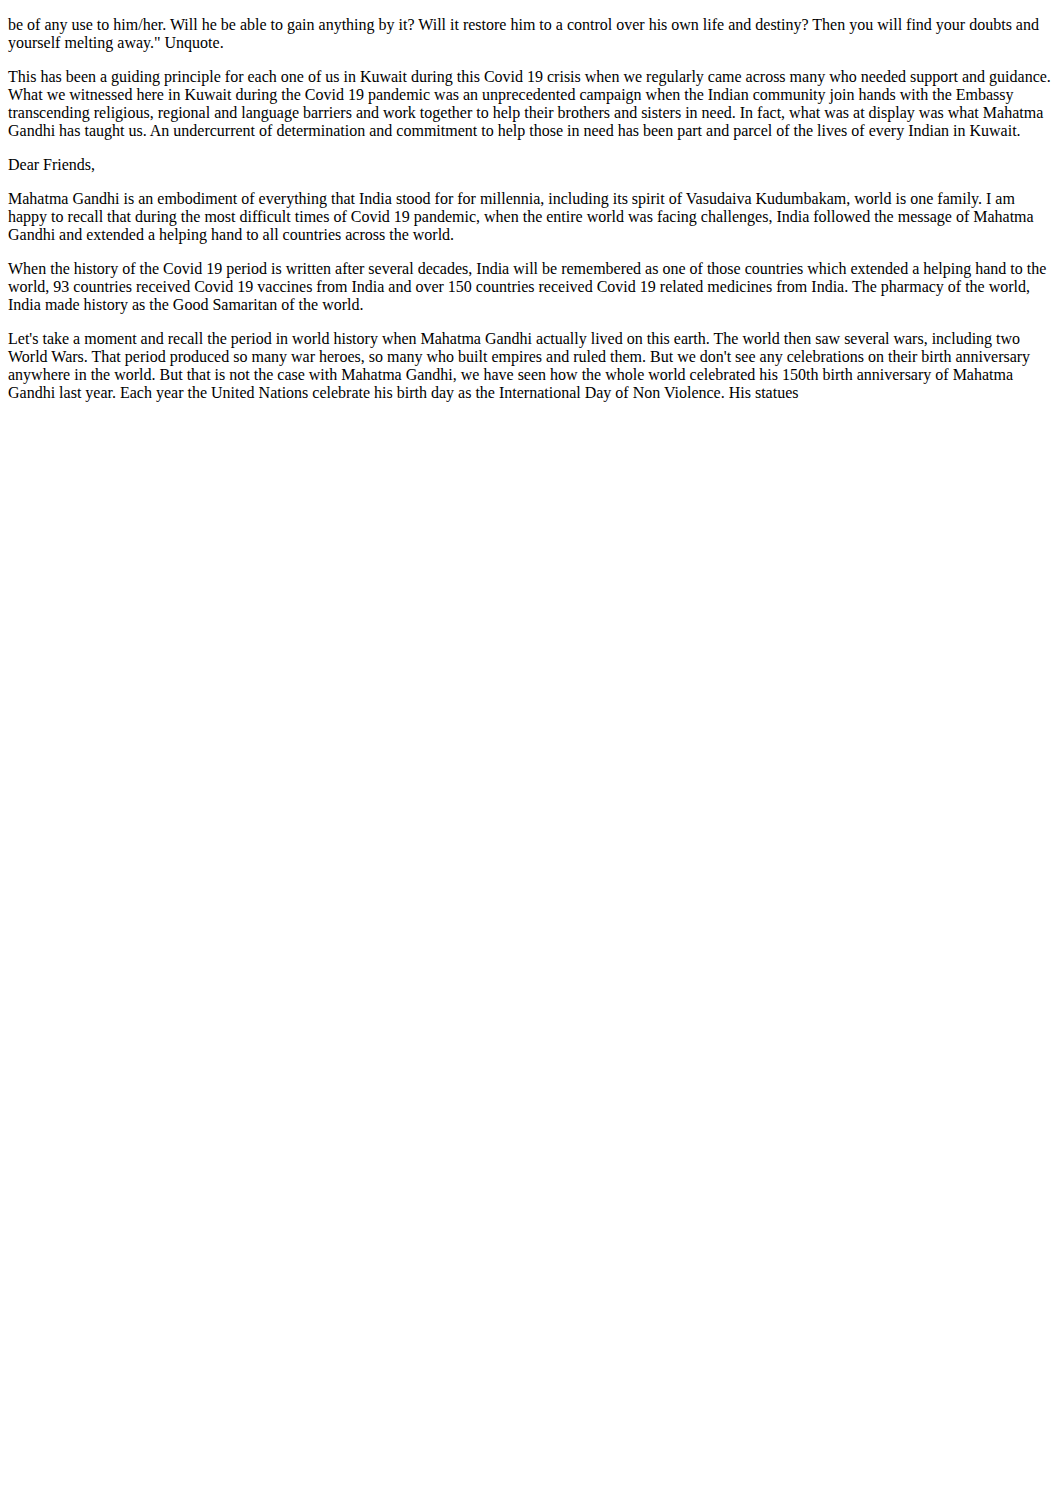be of any use to him/her. Will he be able to gain anything by it? Will it restore him to a control over his own life and destiny? Then you will find your doubts and yourself melting away." Unquote.
This has been a guiding principle for each one of us in Kuwait during this Covid 19 crisis when we regularly came across many who needed support and guidance. What we witnessed here in Kuwait during the Covid 19 pandemic was an unprecedented campaign when the Indian community join hands with the Embassy transcending religious, regional and language barriers and work together to help their brothers and sisters in need. In fact, what was at display was what Mahatma Gandhi has taught us. An undercurrent of determination and commitment to help those in need has been part and parcel of the lives of every Indian in Kuwait.
Dear Friends,
Mahatma Gandhi is an embodiment of everything that India stood for for millennia, including its spirit of Vasudaiva Kudumbakam, world is one family. I am happy to recall that during the most difficult times of Covid 19 pandemic, when the entire world was facing challenges, India followed the message of Mahatma Gandhi and extended a helping hand to all countries across the world.
When the history of the Covid 19 period is written after several decades, India will be remembered as one of those countries which extended a helping hand to the world, 93 countries received Covid 19 vaccines from India and over 150 countries received Covid 19 related medicines from India. The pharmacy of the world, India made history as the Good Samaritan of the world.
Let's take a moment and recall the period in world history when Mahatma Gandhi actually lived on this earth. The world then saw several wars, including two World Wars. That period produced so many war heroes, so many who built empires and ruled them. But we don't see any celebrations on their birth anniversary anywhere in the world. But that is not the case with Mahatma Gandhi, we have seen how the whole world celebrated his 150th birth anniversary of Mahatma Gandhi last year. Each year the United Nations celebrate his birth day as the International Day of Non Violence. His statues